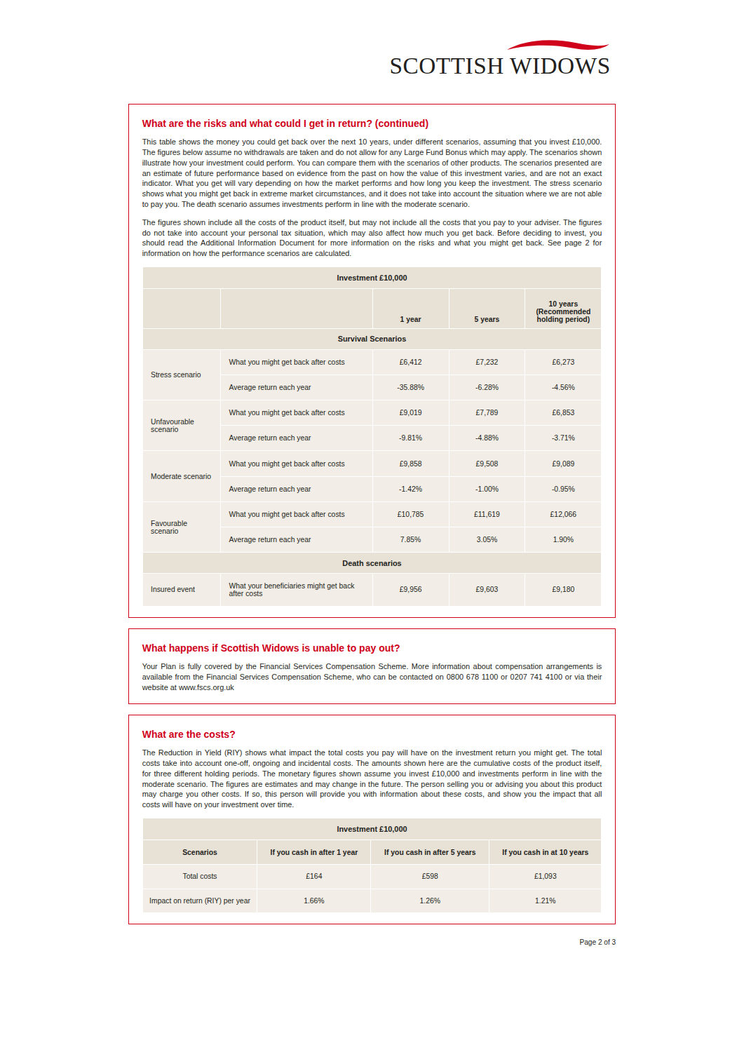SCOTTISH WIDOWS
What are the risks and what could I get in return? (continued)
This table shows the money you could get back over the next 10 years, under different scenarios, assuming that you invest £10,000. The figures below assume no withdrawals are taken and do not allow for any Large Fund Bonus which may apply. The scenarios shown illustrate how your investment could perform. You can compare them with the scenarios of other products. The scenarios presented are an estimate of future performance based on evidence from the past on how the value of this investment varies, and are not an exact indicator. What you get will vary depending on how the market performs and how long you keep the investment. The stress scenario shows what you might get back in extreme market circumstances, and it does not take into account the situation where we are not able to pay you. The death scenario assumes investments perform in line with the moderate scenario.
The figures shown include all the costs of the product itself, but may not include all the costs that you pay to your adviser. The figures do not take into account your personal tax situation, which may also affect how much you get back. Before deciding to invest, you should read the Additional Information Document for more information on the risks and what you might get back. See page 2 for information on how the performance scenarios are calculated.
| Investment £10,000 |
| | | 1 year | 5 years | 10 years (Recommended holding period) |
| Survival Scenarios |
| Stress scenario | What you might get back after costs | £6,412 | £7,232 | £6,273 |
| Average return each year | -35.88% | -6.28% | -4.56% |
| Unfavourable scenario | What you might get back after costs | £9,019 | £7,789 | £6,853 |
| Average return each year | -9.81% | -4.88% | -3.71% |
| Moderate scenario | What you might get back after costs | £9,858 | £9,508 | £9,089 |
| Average return each year | -1.42% | -1.00% | -0.95% |
| Favourable scenario | What you might get back after costs | £10,785 | £11,619 | £12,066 |
| Average return each year | 7.85% | 3.05% | 1.90% |
| Death scenarios |
| Insured event | What your beneficiaries might get back after costs | £9,956 | £9,603 | £9,180 |
What happens if Scottish Widows is unable to pay out?
Your Plan is fully covered by the Financial Services Compensation Scheme. More information about compensation arrangements is available from the Financial Services Compensation Scheme, who can be contacted on 0800 678 1100 or 0207 741 4100 or via their website at www.fscs.org.uk
What are the costs?
The Reduction in Yield (RIY) shows what impact the total costs you pay will have on the investment return you might get. The total costs take into account one-off, ongoing and incidental costs. The amounts shown here are the cumulative costs of the product itself, for three different holding periods. The monetary figures shown assume you invest £10,000 and investments perform in line with the moderate scenario. The figures are estimates and may change in the future. The person selling you or advising you about this product may charge you other costs. If so, this person will provide you with information about these costs, and show you the impact that all costs will have on your investment over time.
| Investment £10,000 |
| Scenarios | If you cash in after 1 year | If you cash in after 5 years | If you cash in at 10 years |
| Total costs | £164 | £598 | £1,093 |
| Impact on return (RIY) per year | 1.66% | 1.26% | 1.21% |
Page 2 of 3